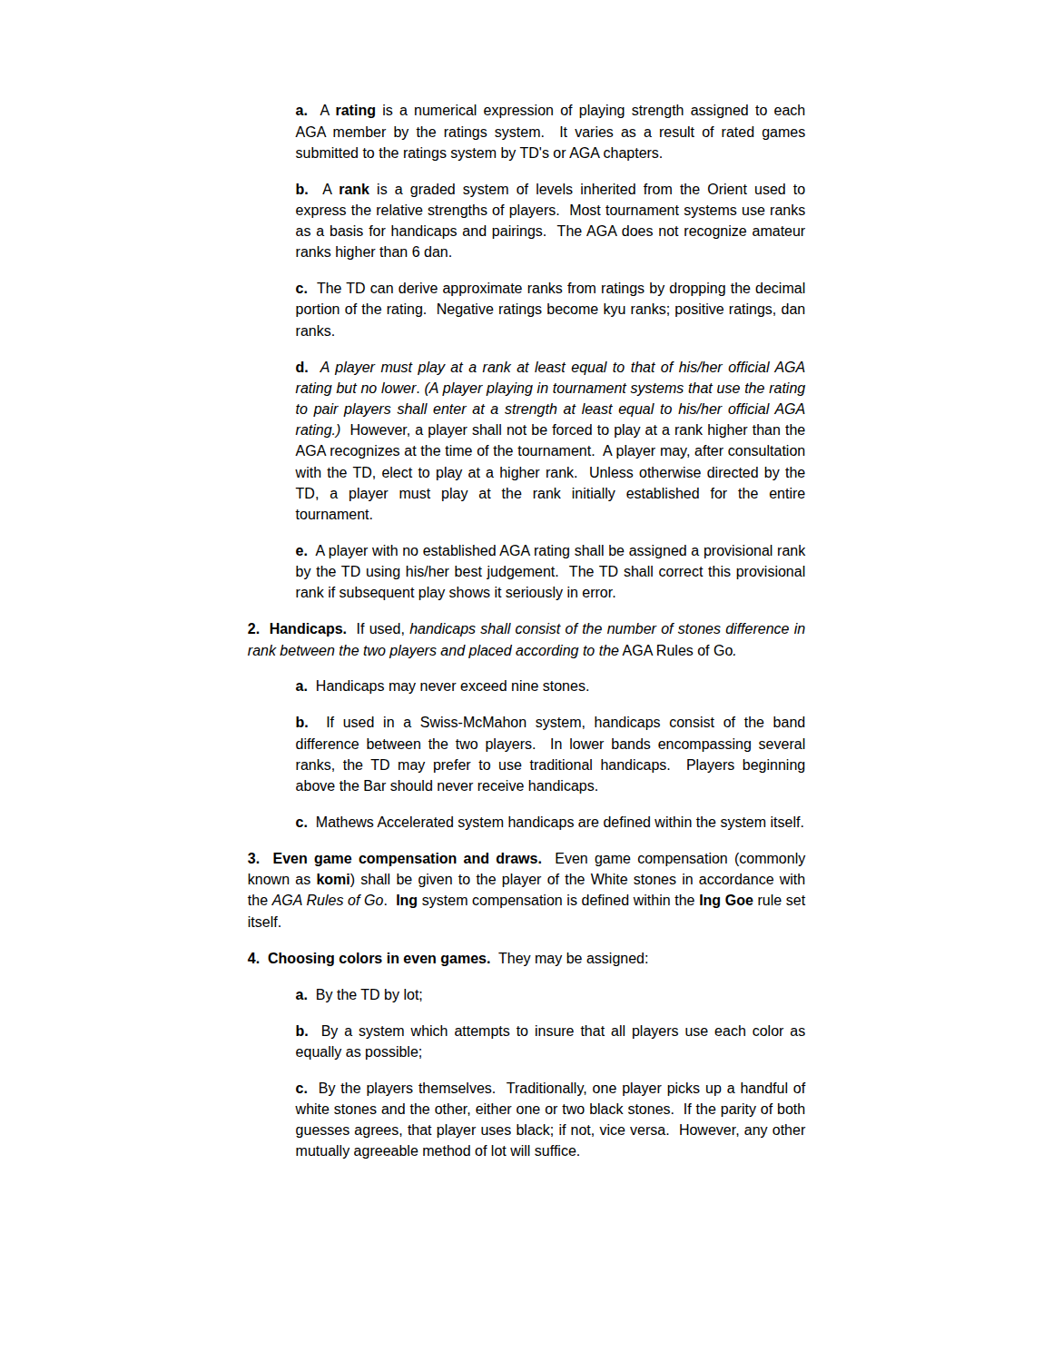a. A rating is a numerical expression of playing strength assigned to each AGA member by the ratings system. It varies as a result of rated games submitted to the ratings system by TD's or AGA chapters.
b. A rank is a graded system of levels inherited from the Orient used to express the relative strengths of players. Most tournament systems use ranks as a basis for handicaps and pairings. The AGA does not recognize amateur ranks higher than 6 dan.
c. The TD can derive approximate ranks from ratings by dropping the decimal portion of the rating. Negative ratings become kyu ranks; positive ratings, dan ranks.
d. A player must play at a rank at least equal to that of his/her official AGA rating but no lower. (A player playing in tournament systems that use the rating to pair players shall enter at a strength at least equal to his/her official AGA rating.) However, a player shall not be forced to play at a rank higher than the AGA recognizes at the time of the tournament. A player may, after consultation with the TD, elect to play at a higher rank. Unless otherwise directed by the TD, a player must play at the rank initially established for the entire tournament.
e. A player with no established AGA rating shall be assigned a provisional rank by the TD using his/her best judgement. The TD shall correct this provisional rank if subsequent play shows it seriously in error.
2. Handicaps. If used, handicaps shall consist of the number of stones difference in rank between the two players and placed according to the AGA Rules of Go.
a. Handicaps may never exceed nine stones.
b. If used in a Swiss-McMahon system, handicaps consist of the band difference between the two players. In lower bands encompassing several ranks, the TD may prefer to use traditional handicaps. Players beginning above the Bar should never receive handicaps.
c. Mathews Accelerated system handicaps are defined within the system itself.
3. Even game compensation and draws. Even game compensation (commonly known as komi) shall be given to the player of the White stones in accordance with the AGA Rules of Go. Ing system compensation is defined within the Ing Goe rule set itself.
4. Choosing colors in even games. They may be assigned:
a. By the TD by lot;
b. By a system which attempts to insure that all players use each color as equally as possible;
c. By the players themselves. Traditionally, one player picks up a handful of white stones and the other, either one or two black stones. If the parity of both guesses agrees, that player uses black; if not, vice versa. However, any other mutually agreeable method of lot will suffice.